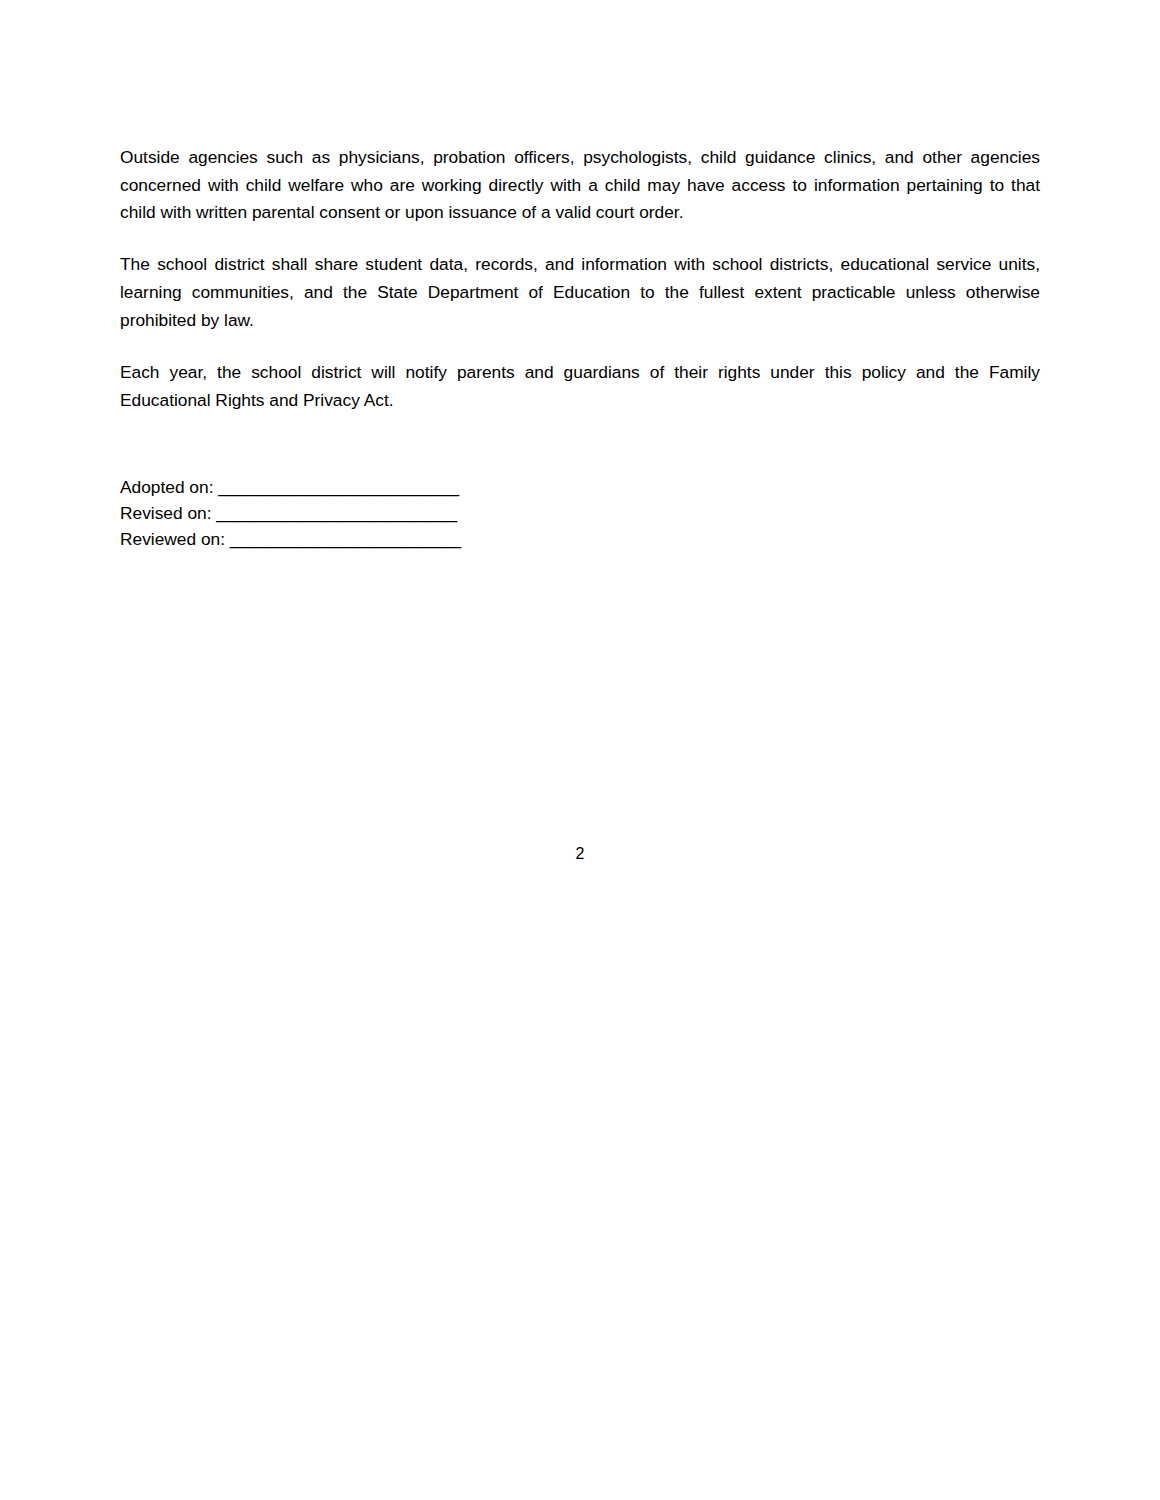Outside agencies such as physicians, probation officers, psychologists, child guidance clinics, and other agencies concerned with child welfare who are working directly with a child may have access to information pertaining to that child with written parental consent or upon issuance of a valid court order.
The school district shall share student data, records, and information with school districts, educational service units, learning communities, and the State Department of Education to the fullest extent practicable unless otherwise prohibited by law.
Each year, the school district will notify parents and guardians of their rights under this policy and the Family Educational Rights and Privacy Act.
Adopted on: _________________________
Revised on: _________________________
Reviewed on: ________________________
2